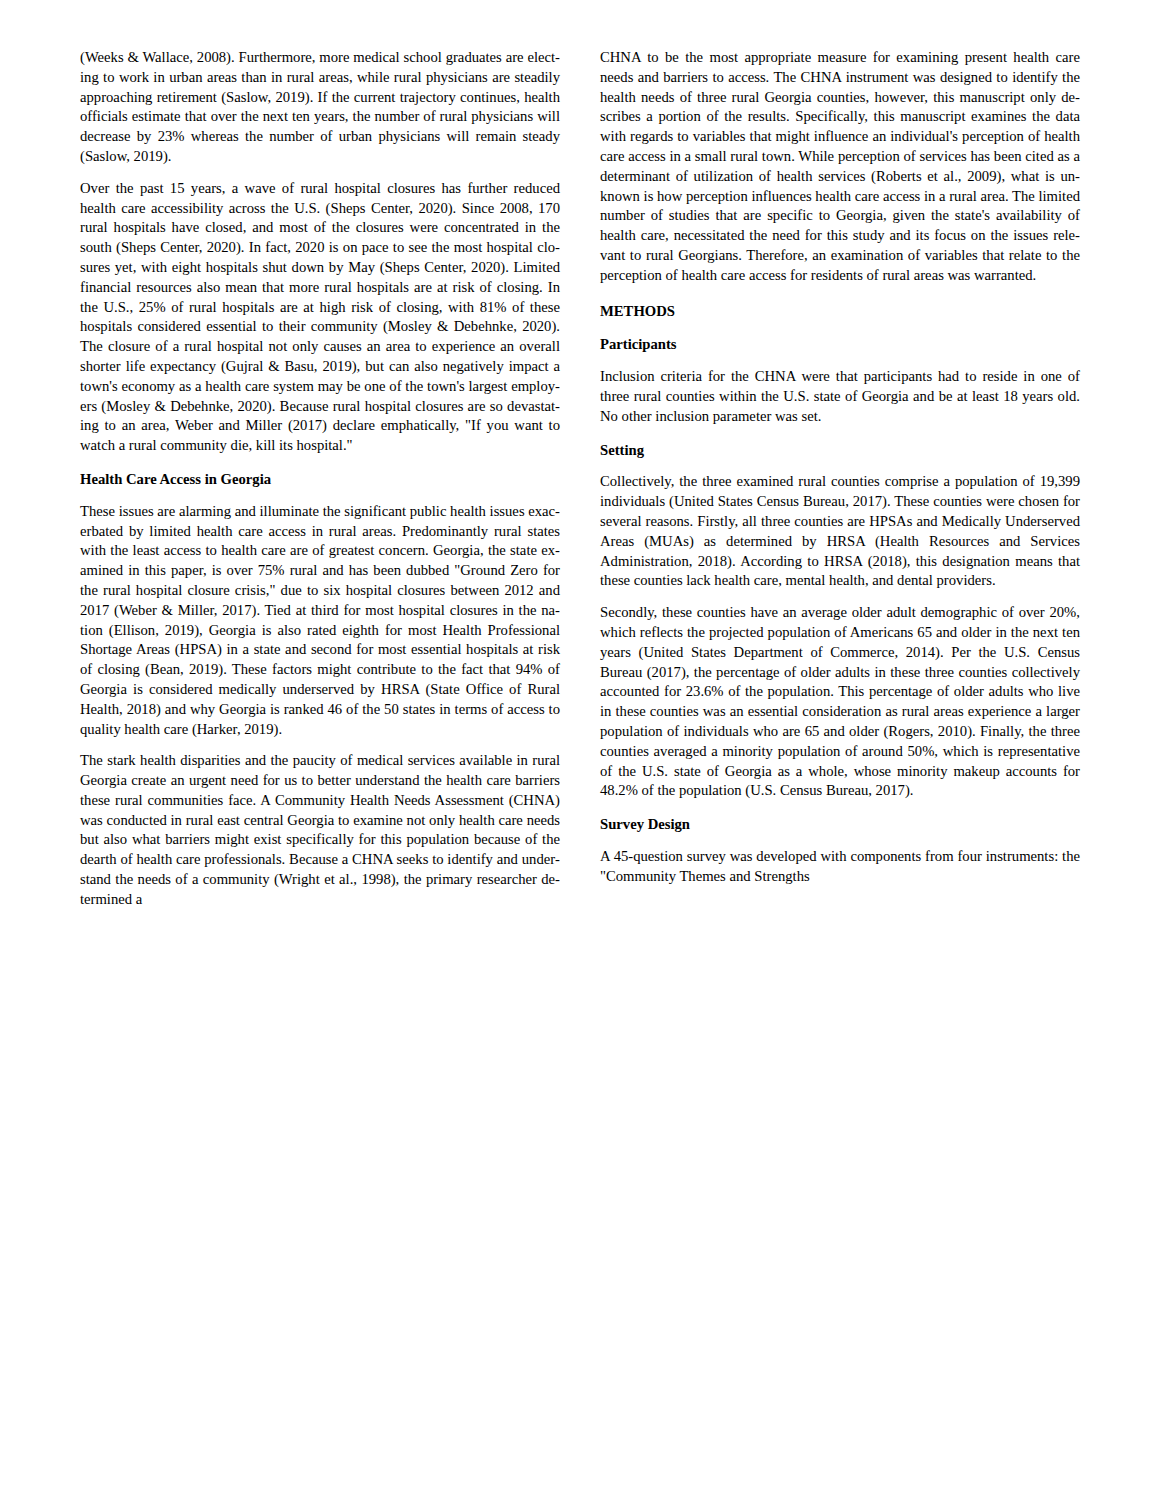(Weeks & Wallace, 2008). Furthermore, more medical school graduates are electing to work in urban areas than in rural areas, while rural physicians are steadily approaching retirement (Saslow, 2019). If the current trajectory continues, health officials estimate that over the next ten years, the number of rural physicians will decrease by 23% whereas the number of urban physicians will remain steady (Saslow, 2019).
Over the past 15 years, a wave of rural hospital closures has further reduced health care accessibility across the U.S. (Sheps Center, 2020). Since 2008, 170 rural hospitals have closed, and most of the closures were concentrated in the south (Sheps Center, 2020). In fact, 2020 is on pace to see the most hospital closures yet, with eight hospitals shut down by May (Sheps Center, 2020). Limited financial resources also mean that more rural hospitals are at risk of closing. In the U.S., 25% of rural hospitals are at high risk of closing, with 81% of these hospitals considered essential to their community (Mosley & Debehnke, 2020). The closure of a rural hospital not only causes an area to experience an overall shorter life expectancy (Gujral & Basu, 2019), but can also negatively impact a town's economy as a health care system may be one of the town's largest employers (Mosley & Debehnke, 2020). Because rural hospital closures are so devastating to an area, Weber and Miller (2017) declare emphatically, "If you want to watch a rural community die, kill its hospital."
Health Care Access in Georgia
These issues are alarming and illuminate the significant public health issues exacerbated by limited health care access in rural areas. Predominantly rural states with the least access to health care are of greatest concern. Georgia, the state examined in this paper, is over 75% rural and has been dubbed "Ground Zero for the rural hospital closure crisis," due to six hospital closures between 2012 and 2017 (Weber & Miller, 2017). Tied at third for most hospital closures in the nation (Ellison, 2019), Georgia is also rated eighth for most Health Professional Shortage Areas (HPSA) in a state and second for most essential hospitals at risk of closing (Bean, 2019). These factors might contribute to the fact that 94% of Georgia is considered medically underserved by HRSA (State Office of Rural Health, 2018) and why Georgia is ranked 46 of the 50 states in terms of access to quality health care (Harker, 2019).
The stark health disparities and the paucity of medical services available in rural Georgia create an urgent need for us to better understand the health care barriers these rural communities face. A Community Health Needs Assessment (CHNA) was conducted in rural east central Georgia to examine not only health care needs but also what barriers might exist specifically for this population because of the dearth of health care professionals. Because a CHNA seeks to identify and understand the needs of a community (Wright et al., 1998), the primary researcher determined a
CHNA to be the most appropriate measure for examining present health care needs and barriers to access. The CHNA instrument was designed to identify the health needs of three rural Georgia counties, however, this manuscript only describes a portion of the results. Specifically, this manuscript examines the data with regards to variables that might influence an individual's perception of health care access in a small rural town. While perception of services has been cited as a determinant of utilization of health services (Roberts et al., 2009), what is unknown is how perception influences health care access in a rural area. The limited number of studies that are specific to Georgia, given the state's availability of health care, necessitated the need for this study and its focus on the issues relevant to rural Georgians. Therefore, an examination of variables that relate to the perception of health care access for residents of rural areas was warranted.
METHODS
Participants
Inclusion criteria for the CHNA were that participants had to reside in one of three rural counties within the U.S. state of Georgia and be at least 18 years old. No other inclusion parameter was set.
Setting
Collectively, the three examined rural counties comprise a population of 19,399 individuals (United States Census Bureau, 2017). These counties were chosen for several reasons. Firstly, all three counties are HPSAs and Medically Underserved Areas (MUAs) as determined by HRSA (Health Resources and Services Administration, 2018). According to HRSA (2018), this designation means that these counties lack health care, mental health, and dental providers.
Secondly, these counties have an average older adult demographic of over 20%, which reflects the projected population of Americans 65 and older in the next ten years (United States Department of Commerce, 2014). Per the U.S. Census Bureau (2017), the percentage of older adults in these three counties collectively accounted for 23.6% of the population. This percentage of older adults who live in these counties was an essential consideration as rural areas experience a larger population of individuals who are 65 and older (Rogers, 2010). Finally, the three counties averaged a minority population of around 50%, which is representative of the U.S. state of Georgia as a whole, whose minority makeup accounts for 48.2% of the population (U.S. Census Bureau, 2017).
Survey Design
A 45-question survey was developed with components from four instruments: the "Community Themes and Strengths